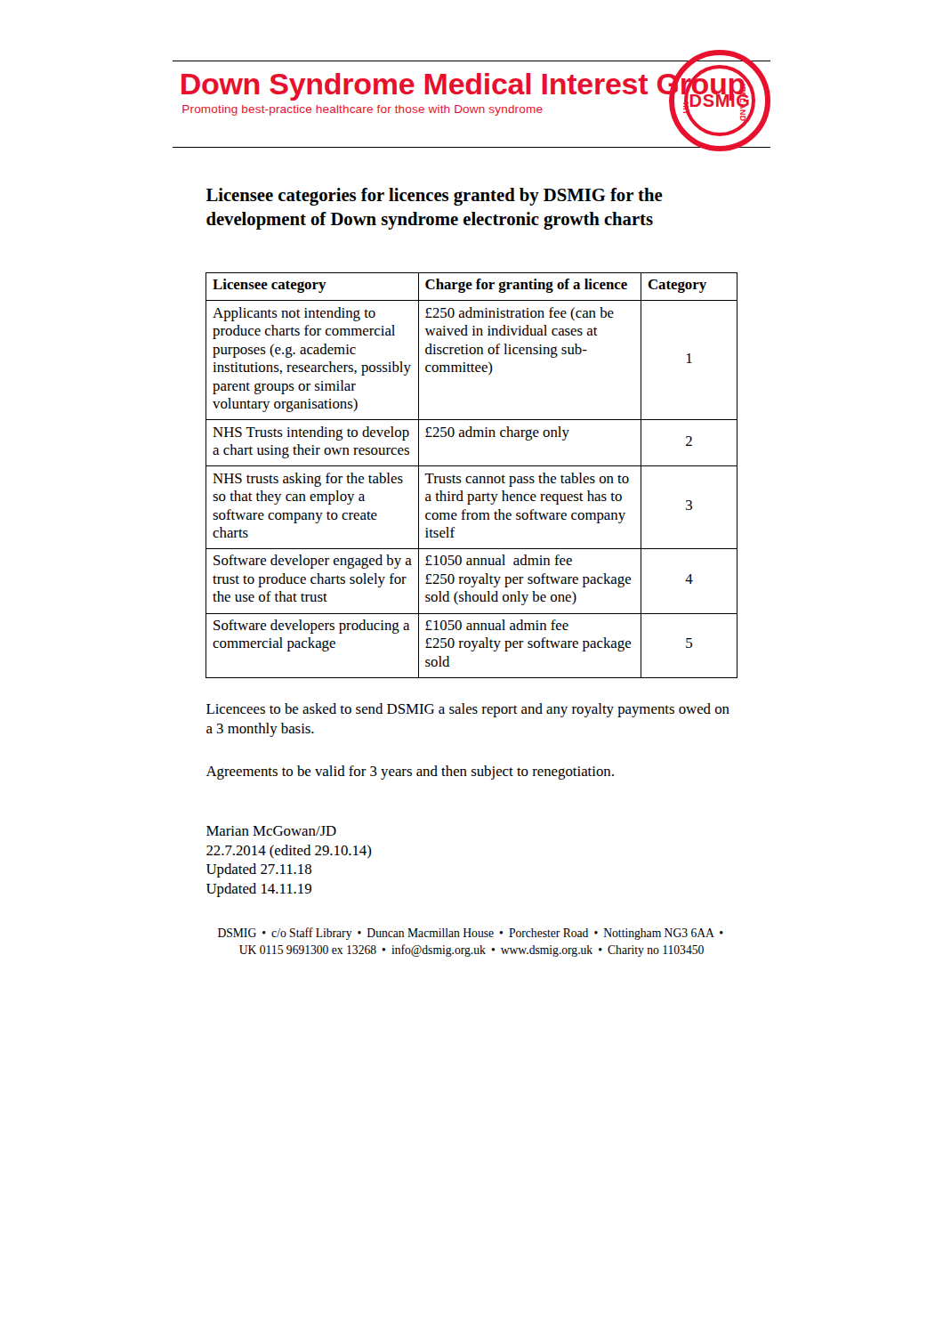Down Syndrome Medical Interest Group
Promoting best-practice healthcare for those with Down syndrome
DSMIG
UK
IRELAND
Licensee categories for licences granted by DSMIG for the development of Down syndrome electronic growth charts
| Licensee category | Charge for granting of a licence | Category |
| --- | --- | --- |
| Applicants not intending to produce charts for commercial purposes (e.g. academic institutions, researchers, possibly parent groups or similar voluntary organisations) | £250 administration fee (can be waived in individual cases at discretion of licensing sub-committee) | 1 |
| NHS Trusts intending to develop a chart using their own resources | £250 admin charge only | 2 |
| NHS trusts asking for the tables so that they can employ a software company to create charts | Trusts cannot pass the tables on to a third party hence request has to come from the software company itself | 3 |
| Software developer engaged by a trust to produce charts solely for the use of that trust | £1050 annual admin fee £250 royalty per software package sold (should only be one) | 4 |
| Software developers producing a commercial package | £1050 annual admin fee £250 royalty per software package sold | 5 |
Licencees to be asked to send DSMIG a sales report and any royalty payments owed on a 3 monthly basis.
Agreements to be valid for 3 years and then subject to renegotiation.
Marian McGowan/JD
22.7.2014 (edited 29.10.14)
Updated 27.11.18
Updated 14.11.19
DSMIG • c/o Staff Library • Duncan Macmillan House • Porchester Road • Nottingham NG3 6AA •
UK 0115 9691300 ex 13268 • info@dsmig.org.uk • www.dsmig.org.uk • Charity no 1103450